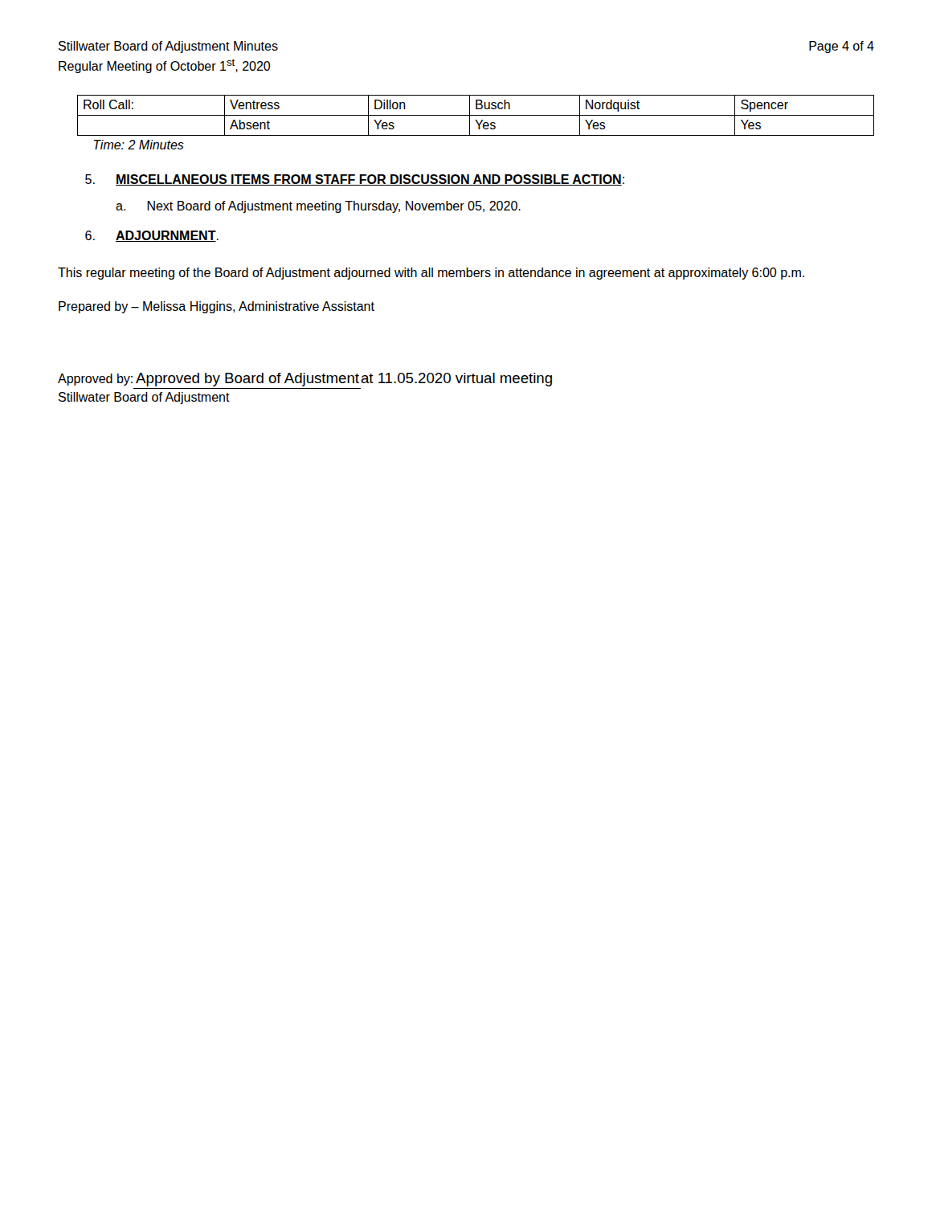Stillwater Board of Adjustment Minutes
Regular Meeting of October 1st, 2020
Page 4 of 4
| Roll Call: | Ventress | Dillon | Busch | Nordquist | Spencer |
| | Absent | Yes | Yes | Yes | Yes |
Time: 2 Minutes
MISCELLANEOUS ITEMS FROM STAFF FOR DISCUSSION AND POSSIBLE ACTION:
Next Board of Adjustment meeting Thursday, November 05, 2020.
ADJOURNMENT.
This regular meeting of the Board of Adjustment adjourned with all members in attendance in agreement at approximately 6:00 p.m.
Prepared by – Melissa Higgins, Administrative Assistant
Approved by: Approved by Board of Adjustment at 11.05.2020 virtual meeting
Stillwater Board of Adjustment